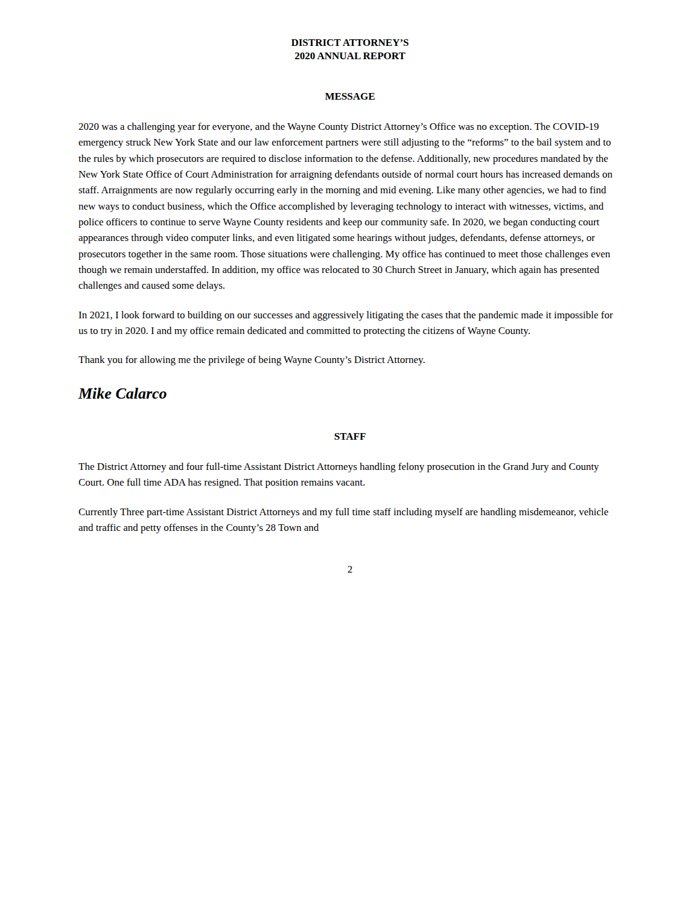DISTRICT ATTORNEY’S
2020 ANNUAL REPORT
MESSAGE
2020 was a challenging year for everyone, and the Wayne County District Attorney’s Office was no exception. The COVID-19 emergency struck New York State and our law enforcement partners were still adjusting to the “reforms” to the bail system and to the rules by which prosecutors are required to disclose information to the defense. Additionally, new procedures mandated by the New York State Office of Court Administration for arraigning defendants outside of normal court hours has increased demands on staff. Arraignments are now regularly occurring early in the morning and mid evening. Like many other agencies, we had to find new ways to conduct business, which the Office accomplished by leveraging technology to interact with witnesses, victims, and police officers to continue to serve Wayne County residents and keep our community safe. In 2020, we began conducting court appearances through video computer links, and even litigated some hearings without judges, defendants, defense attorneys, or prosecutors together in the same room. Those situations were challenging. My office has continued to meet those challenges even though we remain understaffed. In addition, my office was relocated to 30 Church Street in January, which again has presented challenges and caused some delays.
In 2021, I look forward to building on our successes and aggressively litigating the cases that the pandemic made it impossible for us to try in 2020. I and my office remain dedicated and committed to protecting the citizens of Wayne County.
Thank you for allowing me the privilege of being Wayne County’s District Attorney.
Mike Calarco
STAFF
The District Attorney and four full-time Assistant District Attorneys handling felony prosecution in the Grand Jury and County Court. One full time ADA has resigned. That position remains vacant.
Currently Three part-time Assistant District Attorneys and my full time staff including myself are handling misdemeanor, vehicle and traffic and petty offenses in the County’s 28 Town and
2